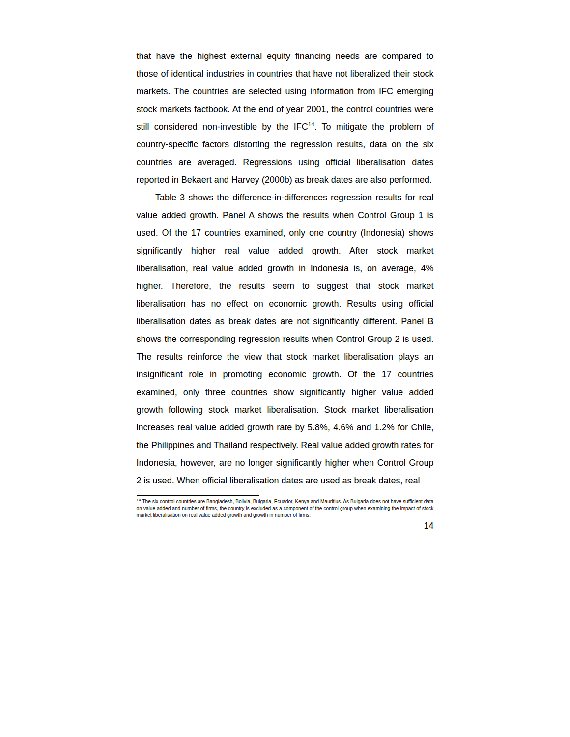that have the highest external equity financing needs are compared to those of identical industries in countries that have not liberalized their stock markets. The countries are selected using information from IFC emerging stock markets factbook. At the end of year 2001, the control countries were still considered non-investible by the IFC14. To mitigate the problem of country-specific factors distorting the regression results, data on the six countries are averaged. Regressions using official liberalisation dates reported in Bekaert and Harvey (2000b) as break dates are also performed.
Table 3 shows the difference-in-differences regression results for real value added growth. Panel A shows the results when Control Group 1 is used. Of the 17 countries examined, only one country (Indonesia) shows significantly higher real value added growth. After stock market liberalisation, real value added growth in Indonesia is, on average, 4% higher. Therefore, the results seem to suggest that stock market liberalisation has no effect on economic growth. Results using official liberalisation dates as break dates are not significantly different. Panel B shows the corresponding regression results when Control Group 2 is used. The results reinforce the view that stock market liberalisation plays an insignificant role in promoting economic growth. Of the 17 countries examined, only three countries show significantly higher value added growth following stock market liberalisation. Stock market liberalisation increases real value added growth rate by 5.8%, 4.6% and 1.2% for Chile, the Philippines and Thailand respectively. Real value added growth rates for Indonesia, however, are no longer significantly higher when Control Group 2 is used. When official liberalisation dates are used as break dates, real
14 The six control countries are Bangladesh, Bolivia, Bulgaria, Ecuador, Kenya and Mauritius. As Bulgaria does not have sufficient data on value added and number of firms, the country is excluded as a component of the control group when examining the impact of stock market liberalisation on real value added growth and growth in number of firms.
14